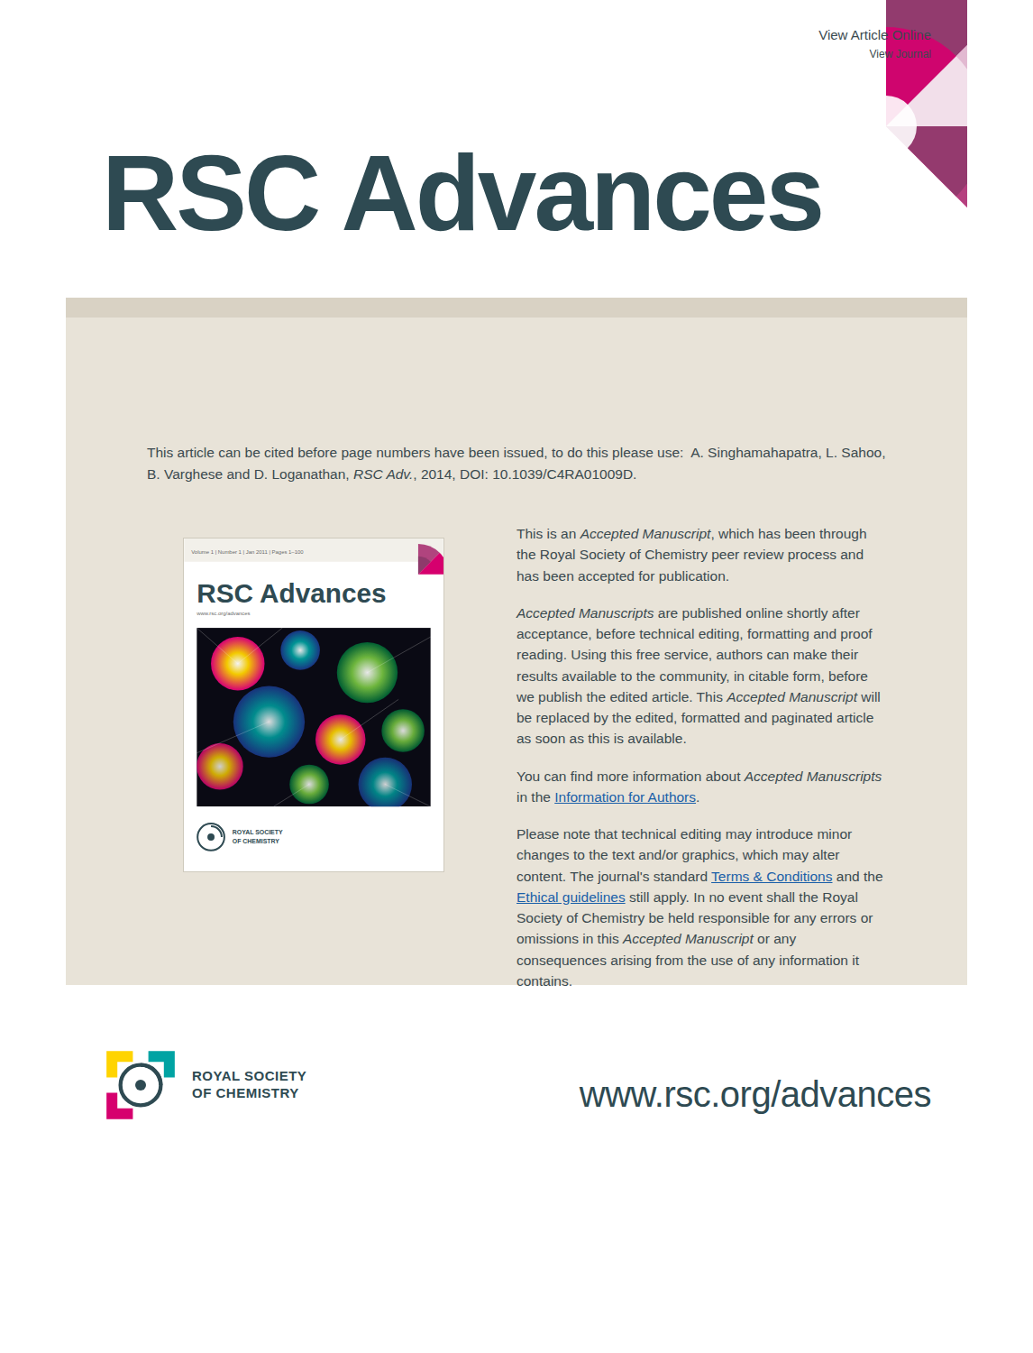View Article Online View Journal
RSC Advances
This article can be cited before page numbers have been issued, to do this please use: A. Singhamahapatra, L. Sahoo, B. Varghese and D. Loganathan, RSC Adv., 2014, DOI: 10.1039/C4RA01009D.
Volume 1 | Number 1 | Jan 2011 | Pages 1–100 RSC Advances www.rsc.org/advances ROYAL SOCIETY OF CHEMISTRY
This is an Accepted Manuscript, which has been through the Royal Society of Chemistry peer review process and has been accepted for publication.
Accepted Manuscripts are published online shortly after acceptance, before technical editing, formatting and proof reading. Using this free service, authors can make their results available to the community, in citable form, before we publish the edited article. This Accepted Manuscript will be replaced by the edited, formatted and paginated article as soon as this is available.
You can find more information about Accepted Manuscripts in the Information for Authors.
Please note that technical editing may introduce minor changes to the text and/or graphics, which may alter content. The journal's standard Terms & Conditions and the Ethical guidelines still apply. In no event shall the Royal Society of Chemistry be held responsible for any errors or omissions in this Accepted Manuscript or any consequences arising from the use of any information it contains.
Royal Society
of Chemistry
www.rsc.org/advances